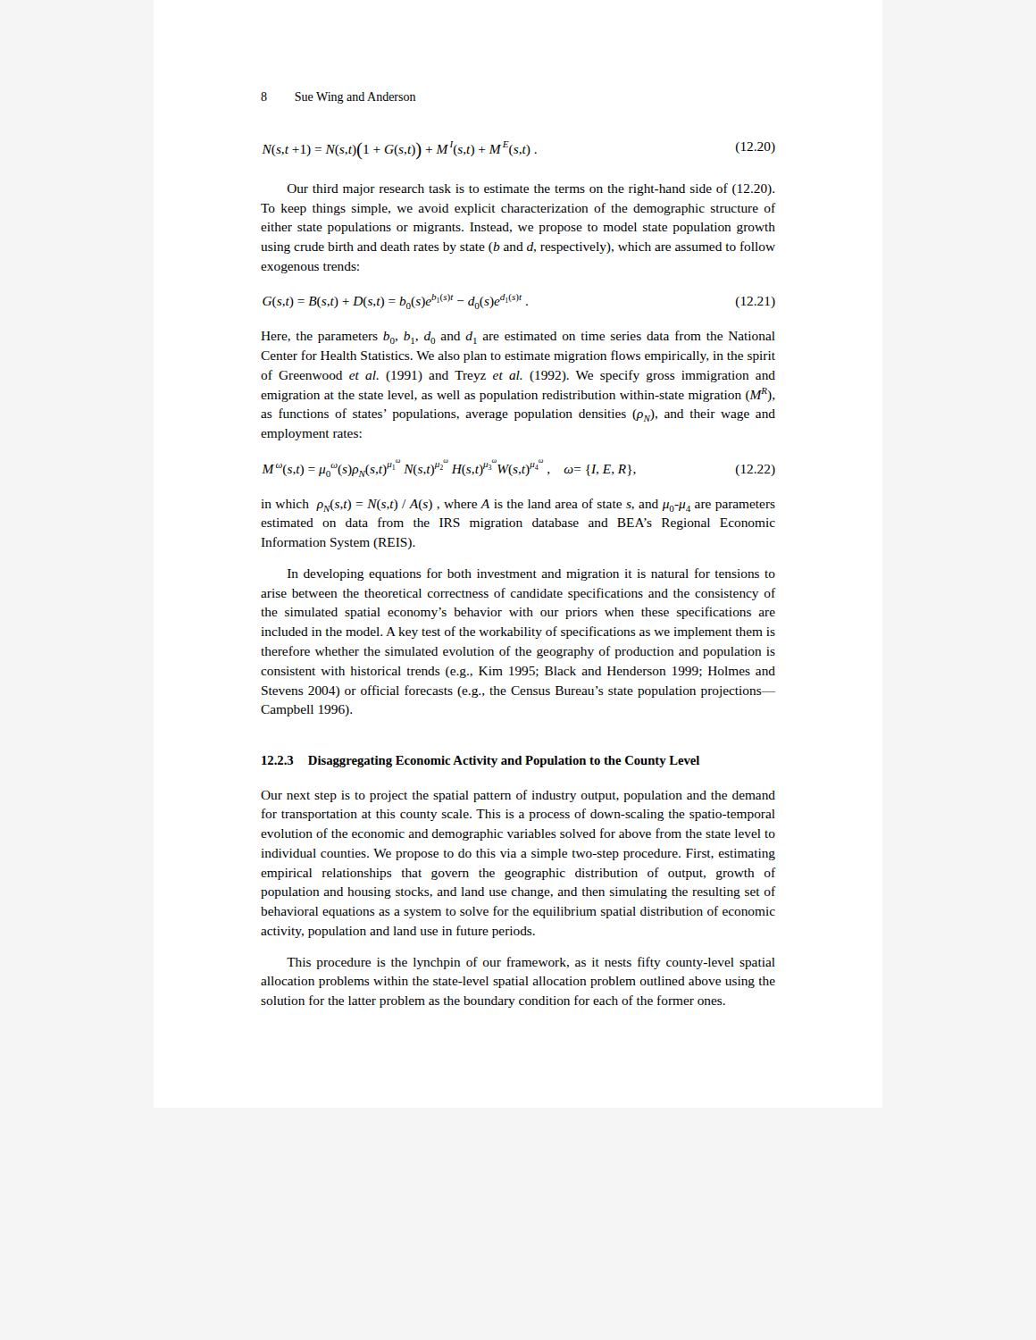8 Sue Wing and Anderson
N(s,t +1) = N(s,t)(1 + G(s,t)) + M I(s,t) + M E(s,t) . (12.20)
Our third major research task is to estimate the terms on the right-hand side of (12.20). To keep things simple, we avoid explicit characterization of the demographic structure of either state populations or migrants. Instead, we propose to model state population growth using crude birth and death rates by state (b and d, respectively), which are assumed to follow exogenous trends:
G(s,t) = B(s,t) + D(s,t) = b0(s)eb1(s)t − d0(s)ed1(s)t . (12.21)
Here, the parameters b0, b1, d0 and d1 are estimated on time series data from the National Center for Health Statistics. We also plan to estimate migration flows empirically, in the spirit of Greenwood et al. (1991) and Treyz et al. (1992). We specify gross immigration and emigration at the state level, as well as population redistribution within-state migration (MR), as functions of states’ populations, average population densities (ρN), and their wage and employment rates:
M ω(s,t) = μ0ω(s)ρN(s,t)μ1ω N(s,t)μ2ω H(s,t)μ3ωW(s,t)μ4ω , ω= {I, E, R}, (12.22)
in which ρN(s,t) = N(s,t) / A(s) , where A is the land area of state s, and μ0-μ4 are parameters estimated on data from the IRS migration database and BEA’s Regional Economic Information System (REIS).
In developing equations for both investment and migration it is natural for tensions to arise between the theoretical correctness of candidate specifications and the consistency of the simulated spatial economy’s behavior with our priors when these specifications are included in the model. A key test of the workability of specifications as we implement them is therefore whether the simulated evolution of the geography of production and population is consistent with historical trends (e.g., Kim 1995; Black and Henderson 1999; Holmes and Stevens 2004) or official forecasts (e.g., the Census Bureau’s state population projections—Campbell 1996).
12.2.3 Disaggregating Economic Activity and Population to the County Level
Our next step is to project the spatial pattern of industry output, population and the demand for transportation at this county scale. This is a process of down-scaling the spatio-temporal evolution of the economic and demographic variables solved for above from the state level to individual counties. We propose to do this via a simple two-step procedure. First, estimating empirical relationships that govern the geographic distribution of output, growth of population and housing stocks, and land use change, and then simulating the resulting set of behavioral equations as a system to solve for the equilibrium spatial distribution of economic activity, population and land use in future periods.
This procedure is the lynchpin of our framework, as it nests fifty county-level spatial allocation problems within the state-level spatial allocation problem outlined above using the solution for the latter problem as the boundary condition for each of the former ones.